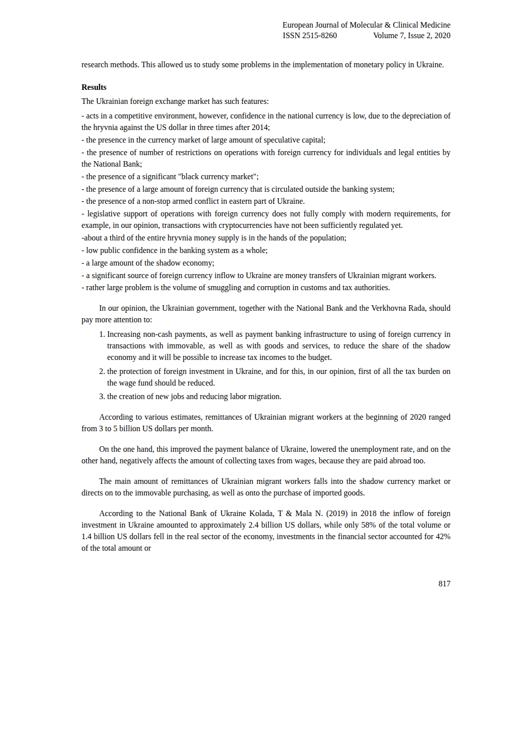European Journal of Molecular & Clinical Medicine ISSN 2515-8260 Volume 7, Issue 2, 2020
research methods. This allowed us to study some problems in the implementation of monetary policy in Ukraine.
Results
The Ukrainian foreign exchange market has such features:
- acts in a competitive environment, however, confidence in the national currency is low, due to the depreciation of the hryvnia against the US dollar in three times after 2014;
- the presence in the currency market of large amount of speculative capital;
- the presence of number of restrictions on operations with foreign currency for individuals and legal entities by the National Bank;
- the presence of a significant "black currency market";
- the presence of a large amount of foreign currency that is circulated outside the banking system;
- the presence of a non-stop armed conflict in eastern part of Ukraine.
- legislative support of operations with foreign currency does not fully comply with modern requirements, for example, in our opinion, transactions with cryptocurrencies have not been sufficiently regulated yet.
-about a third of the entire hryvnia money supply is in the hands of the population;
- low public confidence in the banking system as a whole;
- a large amount of the shadow economy;
- a significant source of foreign currency inflow to Ukraine are money transfers of Ukrainian migrant workers.
- rather large problem is the volume of smuggling and corruption in customs and tax authorities.
In our opinion, the Ukrainian government, together with the National Bank and the Verkhovna Rada, should pay more attention to:
Increasing non-cash payments, as well as payment banking infrastructure to using of foreign currency in transactions with immovable, as well as with goods and services, to reduce the share of the shadow economy and it will be possible to increase tax incomes to the budget.
the protection of foreign investment in Ukraine, and for this, in our opinion, first of all the tax burden on the wage fund should be reduced.
the creation of new jobs and reducing labor migration.
According to various estimates, remittances of Ukrainian migrant workers at the beginning of 2020 ranged from 3 to 5 billion US dollars per month.
On the one hand, this improved the payment balance of Ukraine, lowered the unemployment rate, and on the other hand, negatively affects the amount of collecting taxes from wages, because they are paid abroad too.
The main amount of remittances of Ukrainian migrant workers falls into the shadow currency market or directs on to the immovable purchasing, as well as onto the purchase of imported goods.
According to the National Bank of Ukraine Kolada, T & Mala N. (2019) in 2018 the inflow of foreign investment in Ukraine amounted to approximately 2.4 billion US dollars, while only 58% of the total volume or 1.4 billion US dollars fell in the real sector of the economy, investments in the financial sector accounted for 42% of the total amount or
817